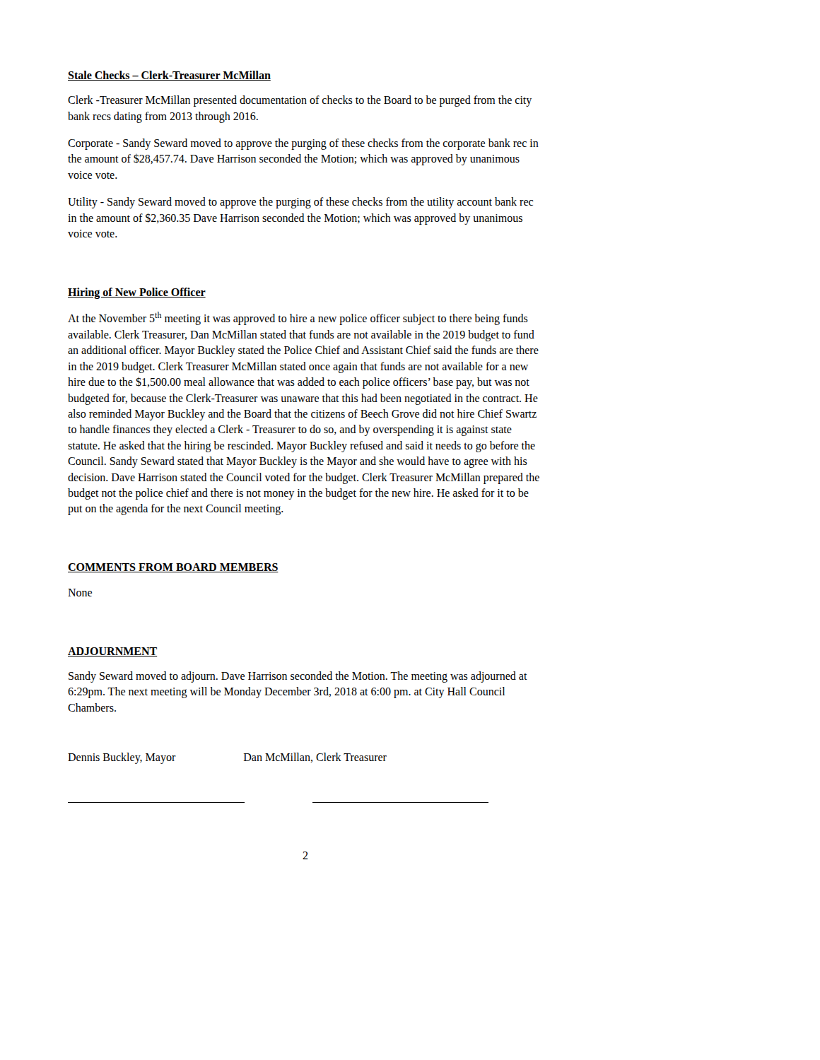Stale Checks – Clerk-Treasurer McMillan
Clerk -Treasurer McMillan presented documentation of checks to the Board to be purged from the city bank recs dating from 2013 through 2016.
Corporate - Sandy Seward moved to approve the purging of these checks from the corporate bank rec in the amount of $28,457.74. Dave Harrison seconded the Motion; which was approved by unanimous voice vote.
Utility - Sandy Seward moved to approve the purging of these checks from the utility account bank rec in the amount of $2,360.35 Dave Harrison seconded the Motion; which was approved by unanimous voice vote.
Hiring of New Police Officer
At the November 5th meeting it was approved to hire a new police officer subject to there being funds available. Clerk Treasurer, Dan McMillan stated that funds are not available in the 2019 budget to fund an additional officer. Mayor Buckley stated the Police Chief and Assistant Chief said the funds are there in the 2019 budget. Clerk Treasurer McMillan stated once again that funds are not available for a new hire due to the $1,500.00 meal allowance that was added to each police officers’ base pay, but was not budgeted for, because the Clerk-Treasurer was unaware that this had been negotiated in the contract. He also reminded Mayor Buckley and the Board that the citizens of Beech Grove did not hire Chief Swartz to handle finances they elected a Clerk - Treasurer to do so, and by overspending it is against state statute. He asked that the hiring be rescinded. Mayor Buckley refused and said it needs to go before the Council. Sandy Seward stated that Mayor Buckley is the Mayor and she would have to agree with his decision. Dave Harrison stated the Council voted for the budget. Clerk Treasurer McMillan prepared the budget not the police chief and there is not money in the budget for the new hire. He asked for it to be put on the agenda for the next Council meeting.
COMMENTS FROM BOARD MEMBERS
None
ADJOURNMENT
Sandy Seward moved to adjourn. Dave Harrison seconded the Motion. The meeting was adjourned at 6:29pm. The next meeting will be Monday December 3rd, 2018 at 6:00 pm. at City Hall Council Chambers.
Dennis Buckley, Mayor Dan McMillan, Clerk Treasurer
2